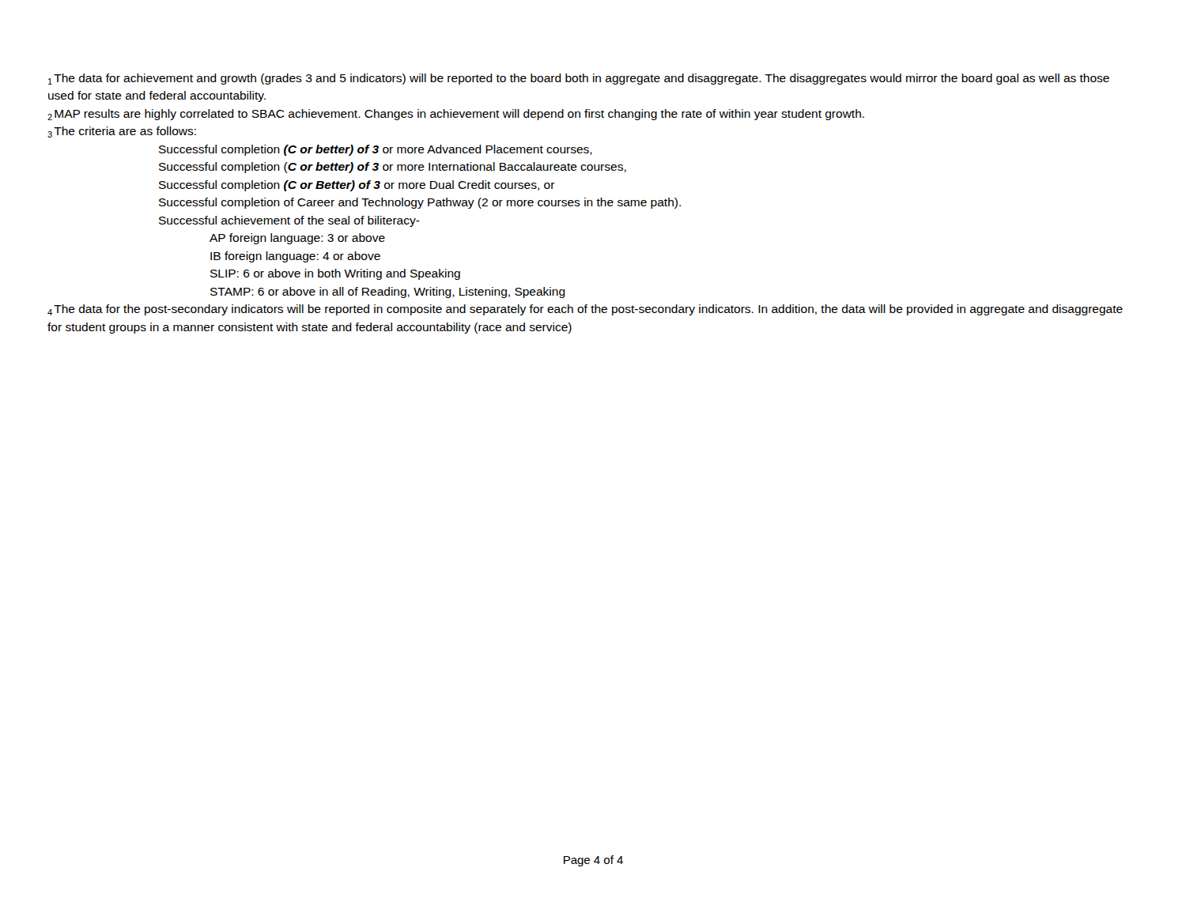1The data for achievement and growth (grades 3 and 5 indicators) will be reported to the board both in aggregate and disaggregate. The disaggregates would mirror the board goal as well as those used for state and federal accountability.
2MAP results are highly correlated to SBAC achievement. Changes in achievement will depend on first changing the rate of within year student growth.
3The criteria are as follows:
Successful completion (C or better) of 3 or more Advanced Placement courses,
Successful completion (C or better) of 3 or more International Baccalaureate courses,
Successful completion (C or Better) of 3 or more Dual Credit courses, or
Successful completion of Career and Technology Pathway (2 or more courses in the same path).
Successful achievement of the seal of biliteracy-
AP foreign language: 3 or above
IB foreign language: 4 or above
SLIP: 6 or above in both Writing and Speaking
STAMP: 6 or above in all of Reading, Writing, Listening, Speaking
4The data for the post-secondary indicators will be reported in composite and separately for each of the post-secondary indicators. In addition, the data will be provided in aggregate and disaggregate for student groups in a manner consistent with state and federal accountability (race and service)
Page 4 of 4